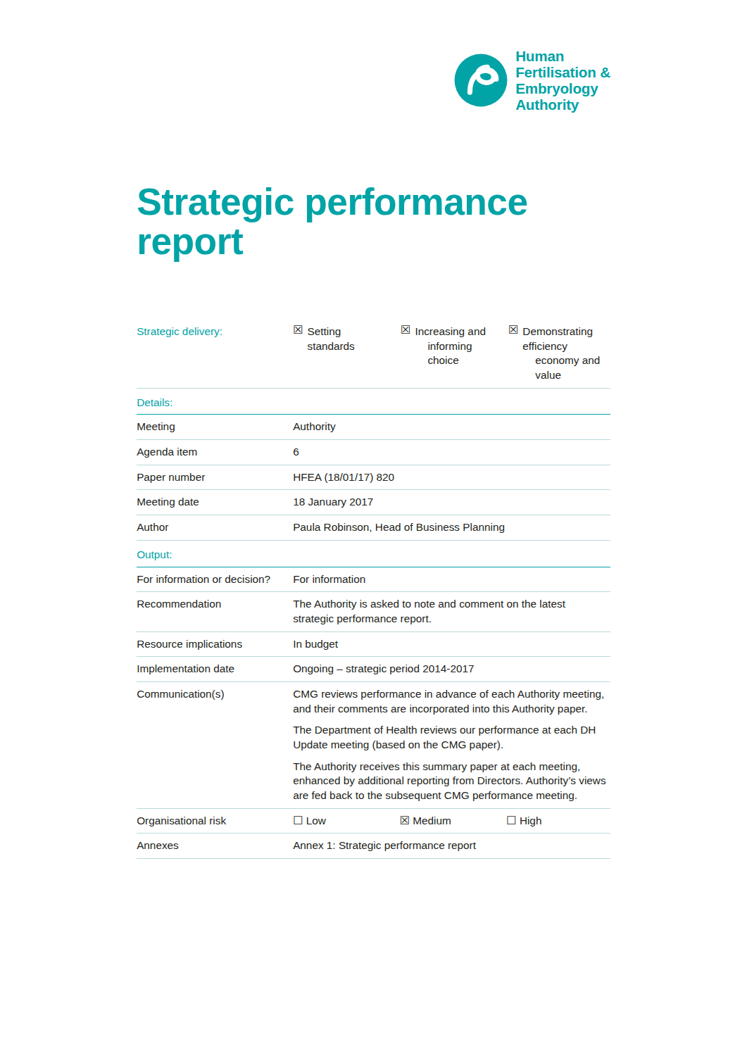Human
Fertilisation &
Embryology
Authority
Strategic performance report
| Strategic delivery: | ☒ Setting standards ☒ Increasing and informing choice ☒ Demonstrating efficiency economy and value |
| Details: |
| Meeting | Authority |
| Agenda item | 6 |
| Paper number | HFEA (18/01/17) 820 |
| Meeting date | 18 January 2017 |
| Author | Paula Robinson, Head of Business Planning |
| Output: |
| For information or decision? | For information |
| Recommendation | The Authority is asked to note and comment on the latest strategic performance report. |
| Resource implications | In budget |
| Implementation date | Ongoing – strategic period 2014-2017 |
| Communication(s) | CMG reviews performance in advance of each Authority meeting, and their comments are incorporated into this Authority paper. The Department of Health reviews our performance at each DH Update meeting (based on the CMG paper). The Authority receives this summary paper at each meeting, enhanced by additional reporting from Directors. Authority’s views are fed back to the subsequent CMG performance meeting. |
| Organisational risk | ☐ Low ☒ Medium ☐ High |
| Annexes | Annex 1: Strategic performance report |